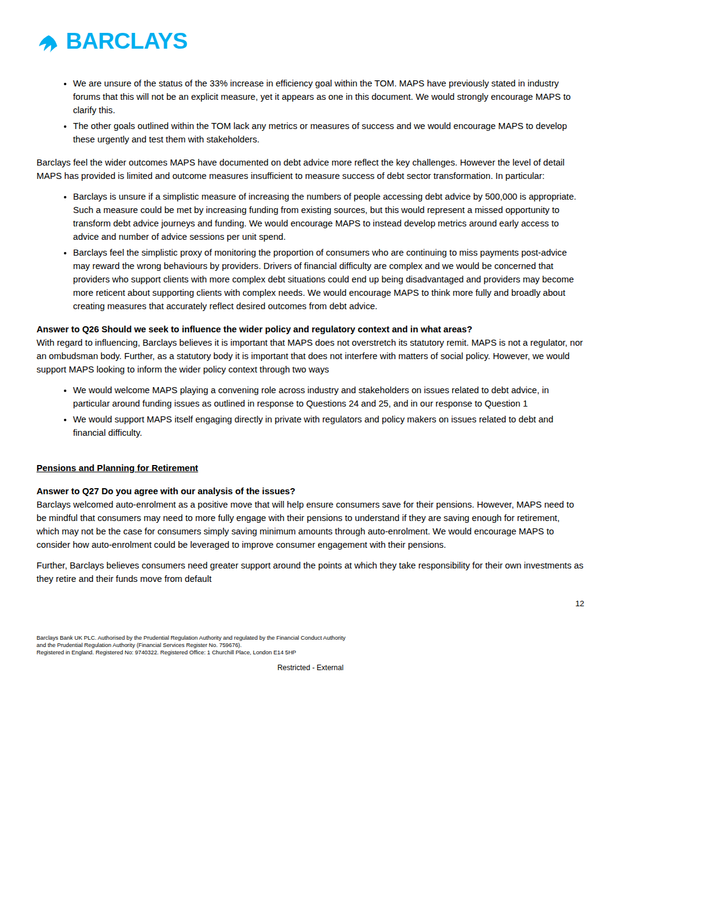BARCLAYS
We are unsure of the status of the 33% increase in efficiency goal within the TOM. MAPS have previously stated in industry forums that this will not be an explicit measure, yet it appears as one in this document. We would strongly encourage MAPS to clarify this.
The other goals outlined within the TOM lack any metrics or measures of success and we would encourage MAPS to develop these urgently and test them with stakeholders.
Barclays feel the wider outcomes MAPS have documented on debt advice more reflect the key challenges. However the level of detail MAPS has provided is limited and outcome measures insufficient to measure success of debt sector transformation. In particular:
Barclays is unsure if a simplistic measure of increasing the numbers of people accessing debt advice by 500,000 is appropriate. Such a measure could be met by increasing funding from existing sources, but this would represent a missed opportunity to transform debt advice journeys and funding. We would encourage MAPS to instead develop metrics around early access to advice and number of advice sessions per unit spend.
Barclays feel the simplistic proxy of monitoring the proportion of consumers who are continuing to miss payments post-advice may reward the wrong behaviours by providers. Drivers of financial difficulty are complex and we would be concerned that providers who support clients with more complex debt situations could end up being disadvantaged and providers may become more reticent about supporting clients with complex needs. We would encourage MAPS to think more fully and broadly about creating measures that accurately reflect desired outcomes from debt advice.
Answer to Q26 Should we seek to influence the wider policy and regulatory context and in what areas?
With regard to influencing, Barclays believes it is important that MAPS does not overstretch its statutory remit. MAPS is not a regulator, nor an ombudsman body. Further, as a statutory body it is important that does not interfere with matters of social policy. However, we would support MAPS looking to inform the wider policy context through two ways
We would welcome MAPS playing a convening role across industry and stakeholders on issues related to debt advice, in particular around funding issues as outlined in response to Questions 24 and 25, and in our response to Question 1
We would support MAPS itself engaging directly in private with regulators and policy makers on issues related to debt and financial difficulty.
Pensions and Planning for Retirement
Answer to Q27 Do you agree with our analysis of the issues?
Barclays welcomed auto-enrolment as a positive move that will help ensure consumers save for their pensions. However, MAPS need to be mindful that consumers may need to more fully engage with their pensions to understand if they are saving enough for retirement, which may not be the case for consumers simply saving minimum amounts through auto-enrolment. We would encourage MAPS to consider how auto-enrolment could be leveraged to improve consumer engagement with their pensions.
Further, Barclays believes consumers need greater support around the points at which they take responsibility for their own investments as they retire and their funds move from default
12
Barclays Bank UK PLC. Authorised by the Prudential Regulation Authority and regulated by the Financial Conduct Authority
and the Prudential Regulation Authority (Financial Services Register No. 759676).
Registered in England. Registered No: 9740322. Registered Office: 1 Churchill Place, London E14 5HP
Restricted - External